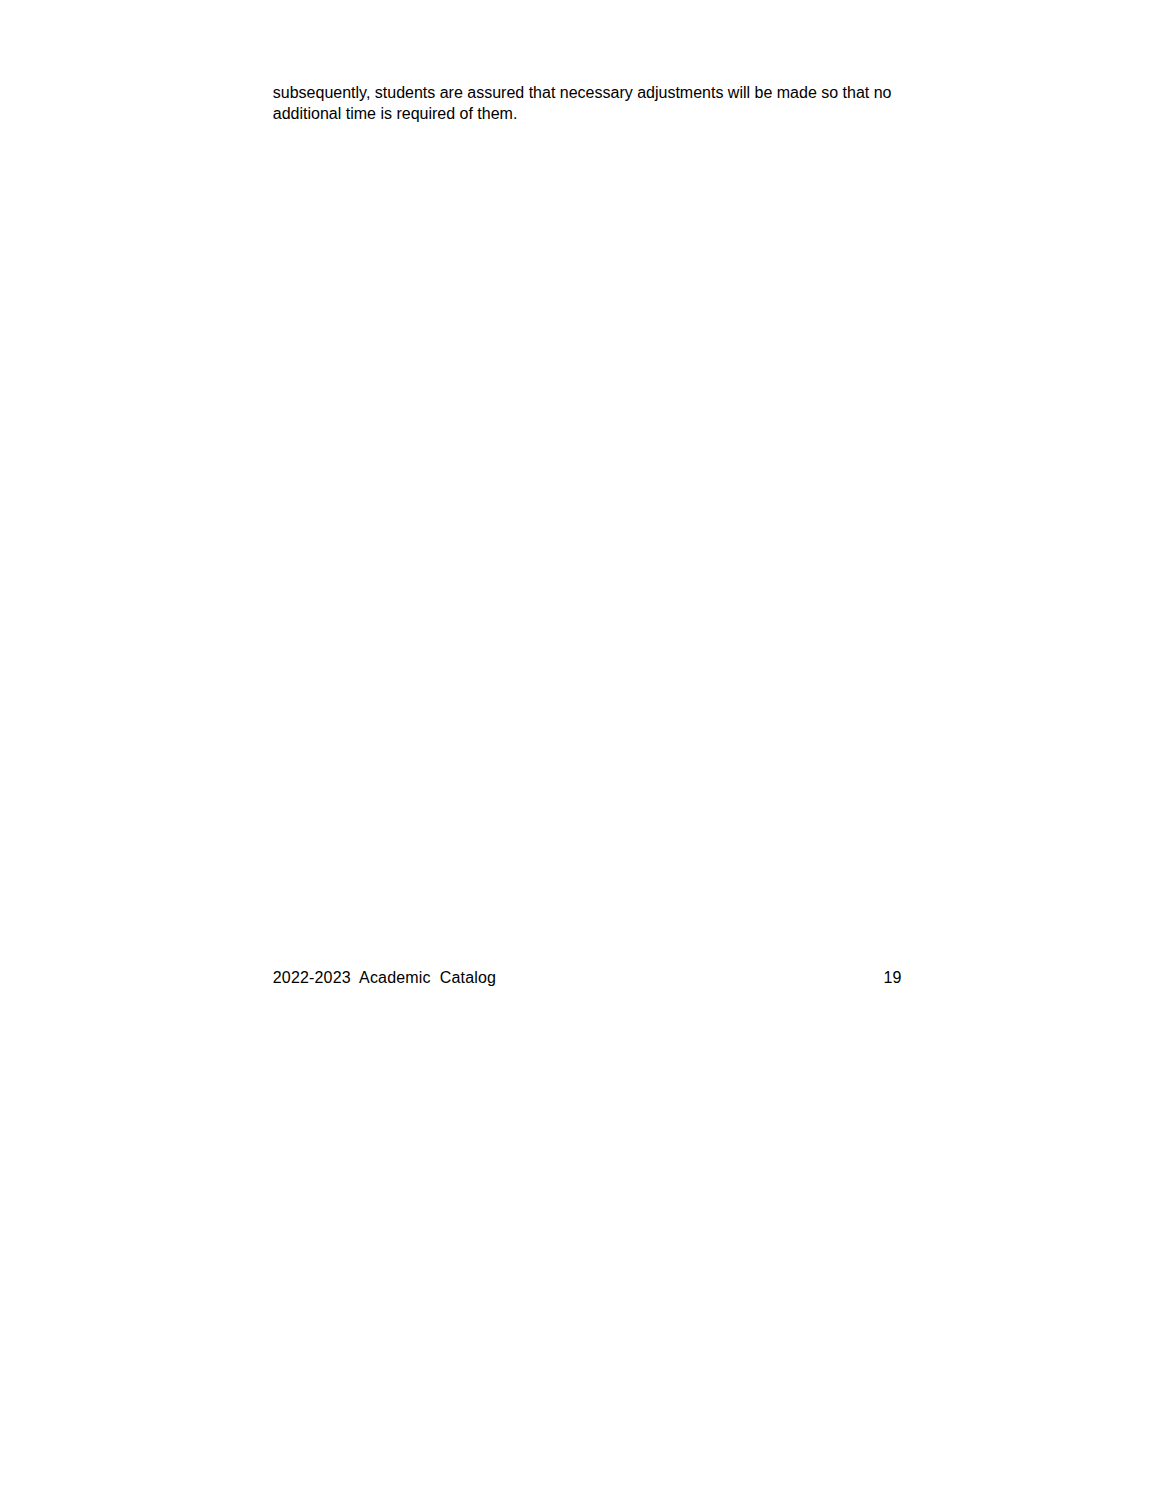subsequently, students are assured that necessary adjustments will be made so that no additional time is required of them.
2022-2023 Academic Catalog 19